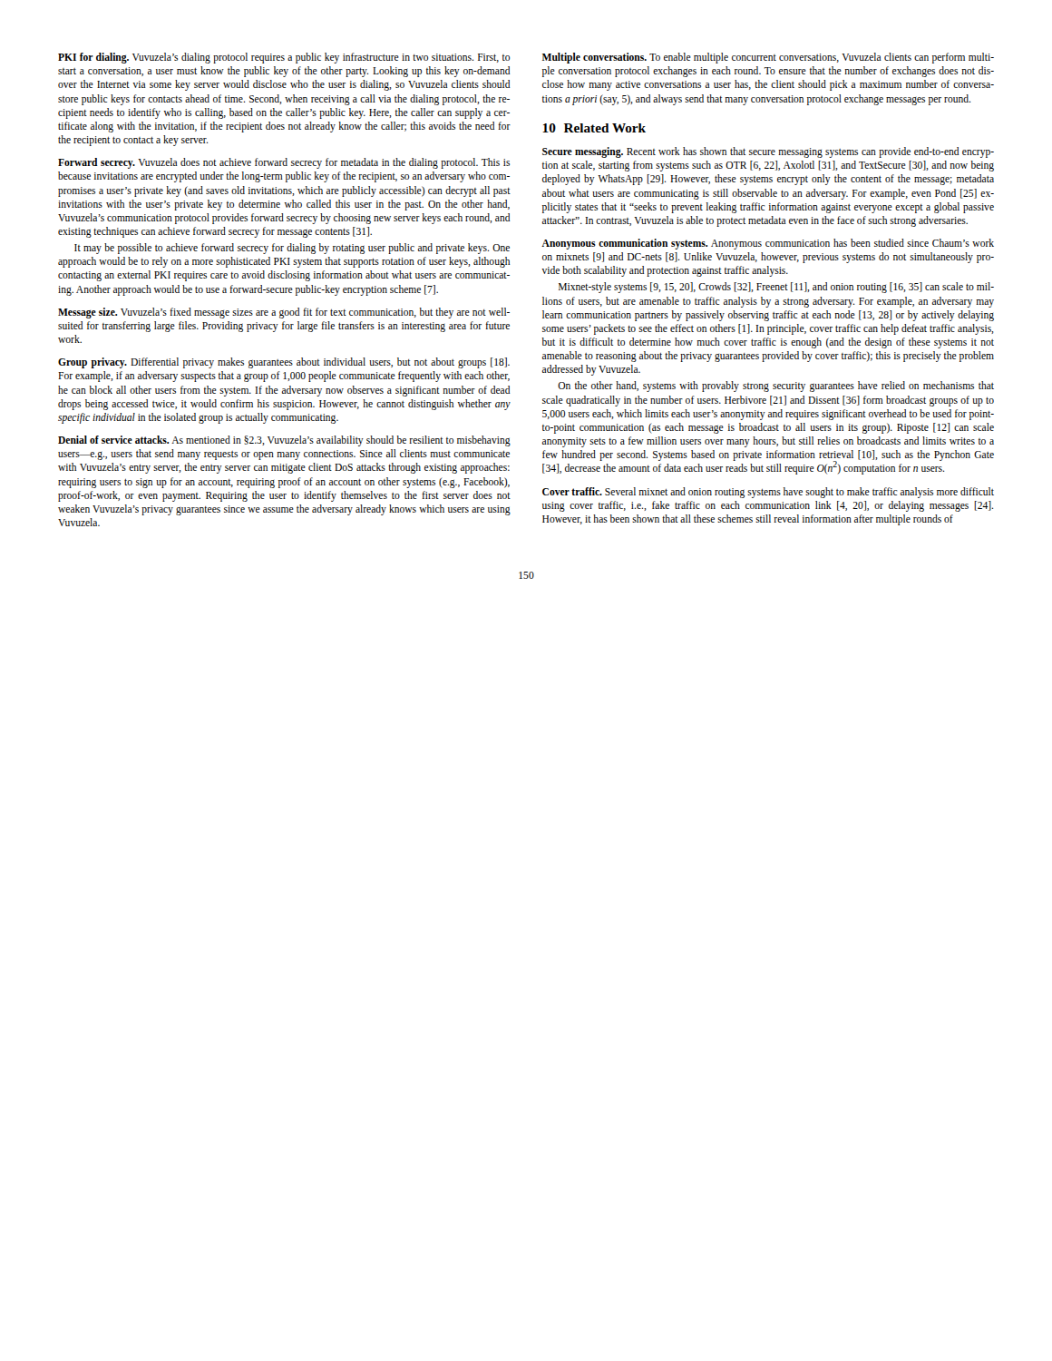PKI for dialing. Vuvuzela’s dialing protocol requires a public key infrastructure in two situations. First, to start a conversation, a user must know the public key of the other party. Looking up this key on-demand over the Internet via some key server would disclose who the user is dialing, so Vuvuzela clients should store public keys for contacts ahead of time. Second, when receiving a call via the dialing protocol, the recipient needs to identify who is calling, based on the caller’s public key. Here, the caller can supply a certificate along with the invitation, if the recipient does not already know the caller; this avoids the need for the recipient to contact a key server.
Forward secrecy. Vuvuzela does not achieve forward secrecy for metadata in the dialing protocol. This is because invitations are encrypted under the long-term public key of the recipient, so an adversary who compromises a user’s private key (and saves old invitations, which are publicly accessible) can decrypt all past invitations with the user’s private key to determine who called this user in the past. On the other hand, Vuvuzela’s communication protocol provides forward secrecy by choosing new server keys each round, and existing techniques can achieve forward secrecy for message contents [31].
It may be possible to achieve forward secrecy for dialing by rotating user public and private keys. One approach would be to rely on a more sophisticated PKI system that supports rotation of user keys, although contacting an external PKI requires care to avoid disclosing information about what users are communicating. Another approach would be to use a forward-secure public-key encryption scheme [7].
Message size. Vuvuzela’s fixed message sizes are a good fit for text communication, but they are not well-suited for transferring large files. Providing privacy for large file transfers is an interesting area for future work.
Group privacy. Differential privacy makes guarantees about individual users, but not about groups [18]. For example, if an adversary suspects that a group of 1,000 people communicate frequently with each other, he can block all other users from the system. If the adversary now observes a significant number of dead drops being accessed twice, it would confirm his suspicion. However, he cannot distinguish whether any specific individual in the isolated group is actually communicating.
Denial of service attacks. As mentioned in §2.3, Vuvuzela’s availability should be resilient to misbehaving users—e.g., users that send many requests or open many connections. Since all clients must communicate with Vuvuzela’s entry server, the entry server can mitigate client DoS attacks through existing approaches: requiring users to sign up for an account, requiring proof of an account on other systems (e.g., Facebook), proof-of-work, or even payment. Requiring the user to identify themselves to the first server does not weaken Vuvuzela’s privacy guarantees since we assume the adversary already knows which users are using Vuvuzela.
Multiple conversations. To enable multiple concurrent conversations, Vuvuzela clients can perform multiple conversation protocol exchanges in each round. To ensure that the number of exchanges does not disclose how many active conversations a user has, the client should pick a maximum number of conversations a priori (say, 5), and always send that many conversation protocol exchange messages per round.
10 Related Work
Secure messaging. Recent work has shown that secure messaging systems can provide end-to-end encryption at scale, starting from systems such as OTR [6, 22], Axolotl [31], and TextSecure [30], and now being deployed by WhatsApp [29]. However, these systems encrypt only the content of the message; metadata about what users are communicating is still observable to an adversary. For example, even Pond [25] explicitly states that it “seeks to prevent leaking traffic information against everyone except a global passive attacker”. In contrast, Vuvuzela is able to protect metadata even in the face of such strong adversaries.
Anonymous communication systems. Anonymous communication has been studied since Chaum’s work on mixnets [9] and DC-nets [8]. Unlike Vuvuzela, however, previous systems do not simultaneously provide both scalability and protection against traffic analysis.
Mixnet-style systems [9, 15, 20], Crowds [32], Freenet [11], and onion routing [16, 35] can scale to millions of users, but are amenable to traffic analysis by a strong adversary. For example, an adversary may learn communication partners by passively observing traffic at each node [13, 28] or by actively delaying some users’ packets to see the effect on others [1]. In principle, cover traffic can help defeat traffic analysis, but it is difficult to determine how much cover traffic is enough (and the design of these systems it not amenable to reasoning about the privacy guarantees provided by cover traffic); this is precisely the problem addressed by Vuvuzela.
On the other hand, systems with provably strong security guarantees have relied on mechanisms that scale quadratically in the number of users. Herbivore [21] and Dissent [36] form broadcast groups of up to 5,000 users each, which limits each user’s anonymity and requires significant overhead to be used for point-to-point communication (as each message is broadcast to all users in its group). Riposte [12] can scale anonymity sets to a few million users over many hours, but still relies on broadcasts and limits writes to a few hundred per second. Systems based on private information retrieval [10], such as the Pynchon Gate [34], decrease the amount of data each user reads but still require O(n2) computation for n users.
Cover traffic. Several mixnet and onion routing systems have sought to make traffic analysis more difficult using cover traffic, i.e., fake traffic on each communication link [4, 20], or delaying messages [24]. However, it has been shown that all these schemes still reveal information after multiple rounds of
150